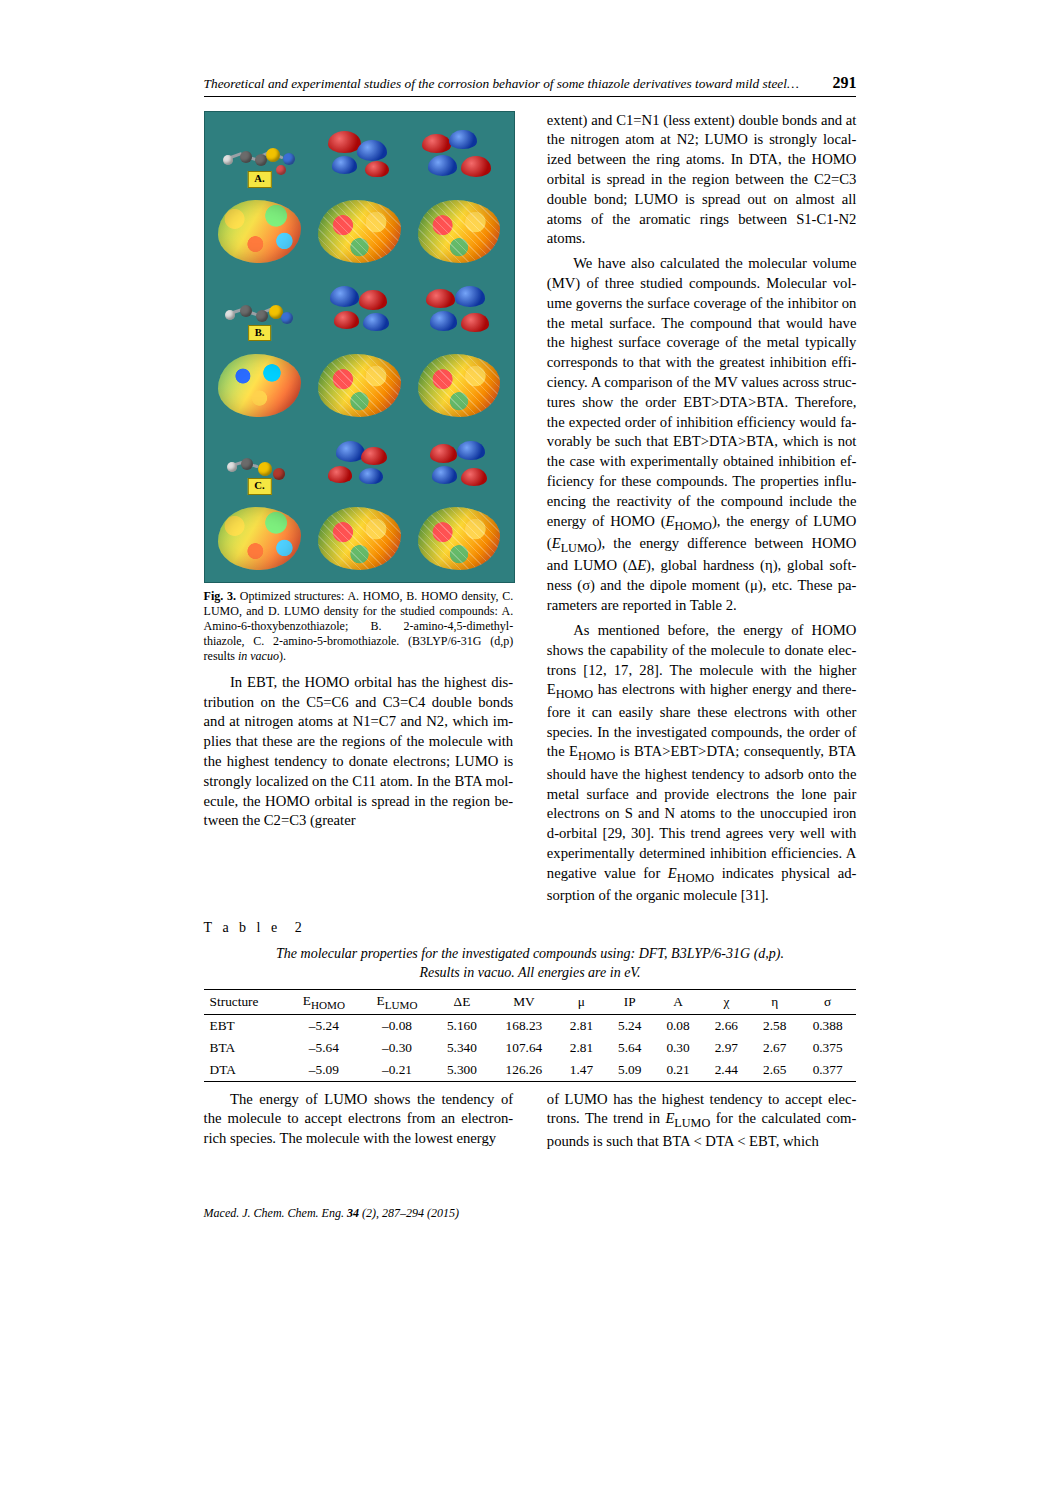Theoretical and experimental studies of the corrosion behavior of some thiazole derivatives toward mild steel… 291
A.
B.
C.
Fig. 3. Optimized structures: A. HOMO, B. HOMO density, C. LUMO, and D. LUMO density for the studied compounds: A. Amino-6-thoxybenzothiazole; B. 2-amino-4,5-dimethyl-thiazole, C. 2-amino-5-bromothiazole. (B3LYP/6-31G (d,p) results in vacuo).
In EBT, the HOMO orbital has the highest distribution on the C5=C6 and C3=C4 double bonds and at nitrogen atoms at N1=C7 and N2, which implies that these are the regions of the molecule with the highest tendency to donate electrons; LUMO is strongly localized on the C11 atom. In the BTA molecule, the HOMO orbital is spread in the region between the C2=C3 (greater
extent) and C1=N1 (less extent) double bonds and at the nitrogen atom at N2; LUMO is strongly localized between the ring atoms. In DTA, the HOMO orbital is spread in the region between the C2=C3 double bond; LUMO is spread out on almost all atoms of the aromatic rings between S1-C1-N2 atoms.
We have also calculated the molecular volume (MV) of three studied compounds. Molecular volume governs the surface coverage of the inhibitor on the metal surface. The compound that would have the highest surface coverage of the metal typically corresponds to that with the greatest inhibition efficiency. A comparison of the MV values across structures show the order EBT>DTA>BTA. Therefore, the expected order of inhibition efficiency would favorably be such that EBT>DTA>BTA, which is not the case with experimentally obtained inhibition efficiency for these compounds. The properties influencing the reactivity of the compound include the energy of HOMO (EHOMO), the energy of LUMO (ELUMO), the energy difference between HOMO and LUMO (ΔE), global hardness (η), global softness (σ) and the dipole moment (μ), etc. These parameters are reported in Table 2.
As mentioned before, the energy of HOMO shows the capability of the molecule to donate electrons [12, 17, 28]. The molecule with the higher EHOMO has electrons with higher energy and therefore it can easily share these electrons with other species. In the investigated compounds, the order of the EHOMO is BTA>EBT>DTA; consequently, BTA should have the highest tendency to adsorb onto the metal surface and provide electrons the lone pair electrons on S and N atoms to the unoccupied iron d-orbital [29, 30]. This trend agrees very well with experimentally determined inhibition efficiencies. A negative value for EHOMO indicates physical adsorption of the organic molecule [31].
T a b l e 2
The molecular properties for the investigated compounds using: DFT, B3LYP/6-31G (d,p).
Results in vacuo. All energies are in eV.
| Structure | E HOMO | E LUMO | ΔE | MV | μ | IP | A | χ | η | σ |
| --- | --- | --- | --- | --- | --- | --- | --- | --- | --- | --- |
| EBT | –5.24 | –0.08 | 5.160 | 168.23 | 2.81 | 5.24 | 0.08 | 2.66 | 2.58 | 0.388 |
| BTA | –5.64 | –0.30 | 5.340 | 107.64 | 2.81 | 5.64 | 0.30 | 2.97 | 2.67 | 0.375 |
| DTA | –5.09 | –0.21 | 5.300 | 126.26 | 1.47 | 5.09 | 0.21 | 2.44 | 2.65 | 0.377 |
The energy of LUMO shows the tendency of the molecule to accept electrons from an electron-rich species. The molecule with the lowest energy
of LUMO has the highest tendency to accept electrons. The trend in ELUMO for the calculated compounds is such that BTA < DTA < EBT, which
Maced. J. Chem. Chem. Eng. 34 (2), 287–294 (2015)